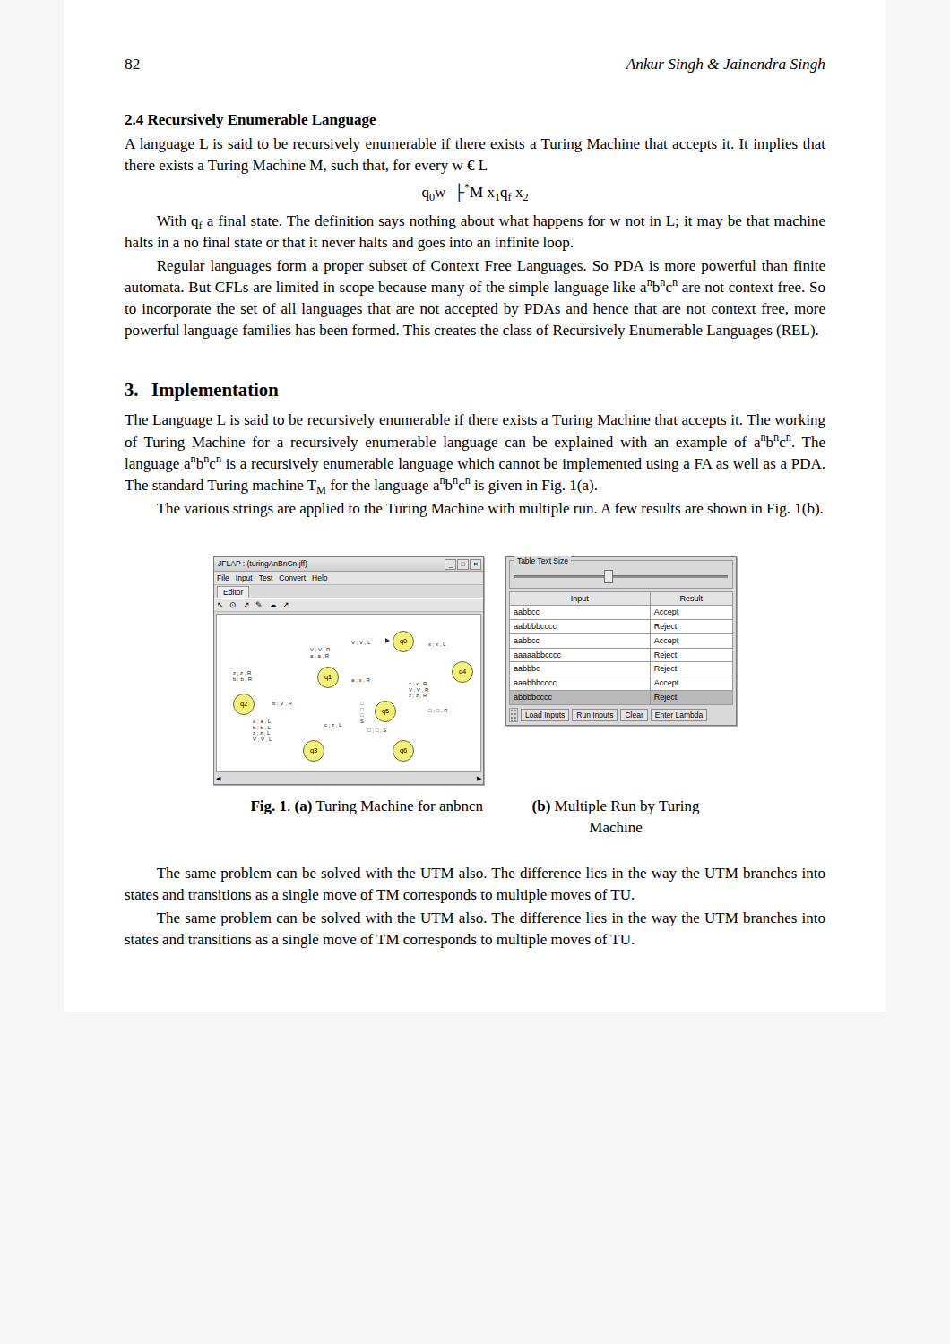82 Ankur Singh & Jainendra Singh
2.4 Recursively Enumerable Language
A language L is said to be recursively enumerable if there exists a Turing Machine that accepts it. It implies that there exists a Turing Machine M, such that, for every w € L
q0w ├*M x1qf x2
With qf a final state. The definition says nothing about what happens for w not in L; it may be that machine halts in a no final state or that it never halts and goes into an infinite loop.
Regular languages form a proper subset of Context Free Languages. So PDA is more powerful than finite automata. But CFLs are limited in scope because many of the simple language like anbncn are not context free. So to incorporate the set of all languages that are not accepted by PDAs and hence that are not context free, more powerful language families has been formed. This creates the class of Recursively Enumerable Languages (REL).
3. Implementation
The Language L is said to be recursively enumerable if there exists a Turing Machine that accepts it. The working of Turing Machine for a recursively enumerable language can be explained with an example of anbncn. The language anbncn is a recursively enumerable language which cannot be implemented using a FA as well as a PDA. The standard Turing machine TM for the language anbncn is given in Fig. 1(a).
The various strings are applied to the Turing Machine with multiple run. A few results are shown in Fig. 1(b).
JFLAP : (turingAnBnCn.jff) _□✕
File Input Test Convert Help
Editor
↖ ⊙ ↗ ✎ ☁ ↗
q0
q4
q1
q2
q3
q6
q5
V ; V , R a ; a , R
x ; x , L
V ; V , L
a ; x , R
z ; z , R b ; b , R
b ; V , R
a ; a , L b ; b , L z ; z , L V ; V , L
c ; z , L
x ; x , R V ; V , R z ; z , R
□ ; □ , R
□ ; □ , S
□ □ □ S
◀▶
Table Text Size
| Input | Result |
| --- | --- |
| aabbcc | Accept |
| aabbbbcccc | Reject |
| aabbcc | Accept |
| aaaaabbcccc | Reject |
| aabbbc | Reject |
| aaabbbcccc | Accept |
| abbbbcccc | Reject |
Load Inputs Run Inputs Clear Enter Lambda
Fig. 1. (a) Turing Machine for anbncn
(b) Multiple Run by Turing
Machine
The same problem can be solved with the UTM also. The difference lies in the way the UTM branches into states and transitions as a single move of TM corresponds to multiple moves of TU.
The same problem can be solved with the UTM also. The difference lies in the way the UTM branches into states and transitions as a single move of TM corresponds to multiple moves of TU.